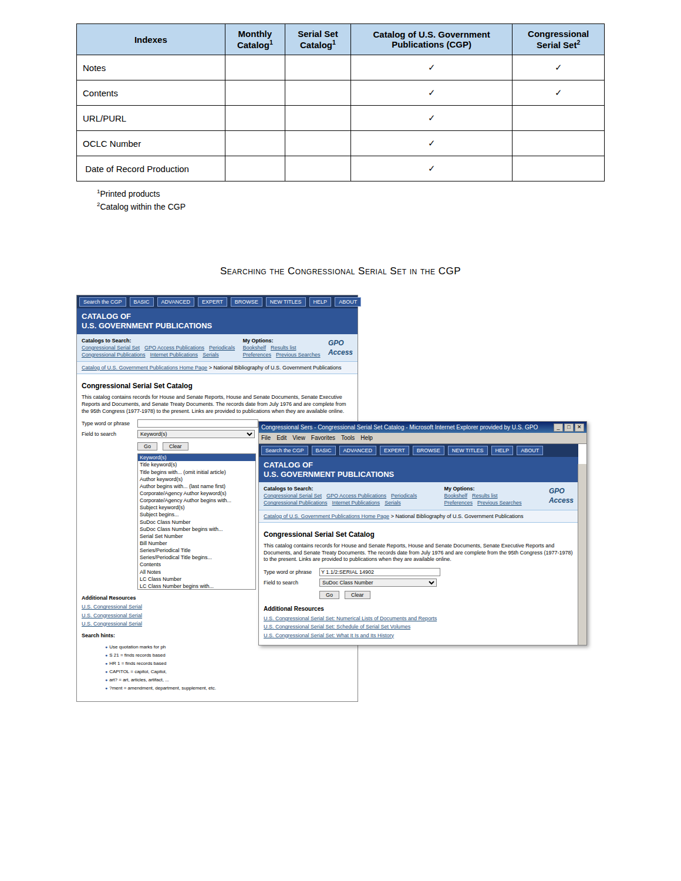| Indexes | Monthly Catalog 1 | Serial Set Catalog 1 | Catalog of U.S. Government Publications (CGP) | Congressional Serial Set 2 |
| --- | --- | --- | --- | --- |
| Notes | | | ✓ | ✓ |
| Contents | | | ✓ | ✓ |
| URL/PURL | | | ✓ | |
| OCLC Number | | | ✓ | |
| Date of Record Production | | | ✓ | |
1Printed products
2Catalog within the CGP
Searching the Congressional Serial Set in the CGP
Search the CGP BASIC ADVANCED EXPERT BROWSE NEW TITLES HELP ABOUT
CATALOG OF
U.S. GOVERNMENT PUBLICATIONS
Catalogs to Search: Congressional Serial Set GPO Access Publications Periodicals Congressional Publications Internet Publications Serials
My Options: Bookshelf Results list Preferences Previous Searches
GPO
Access
Catalog of U.S. Government Publications Home Page > National Bibliography of U.S. Government Publications
Congressional Serial Set Catalog
This catalog contains records for House and Senate Reports, House and Senate Documents, Senate Executive Reports and Documents, and Senate Treaty Documents. The records date from July 1976 and are complete from the 95th Congress (1977-1978) to the present. Links are provided to publications when they are available online.
Type word or phrase
Field to search Keyword(s)
Go Clear
Keyword(s)
Title keyword(s)
Title begins with... (omit initial article)
Author keyword(s)
Author begins with... (last name first)
Corporate/Agency Author keyword(s)
Corporate/Agency Author begins with...
Subject keyword(s)
Subject begins...
SuDoc Class Number
SuDoc Class Number begins with...
Serial Set Number
Bill Number
Series/Periodical Title
Series/Periodical Title begins...
Contents
All Notes
LC Class Number
LC Class Number begins with...
Additional Resources
U.S. Congressional Serial U.S. Congressional Serial U.S. Congressional Serial
Search hints:
Use quotation marks for ph
S 21 = finds records based
HR 1 = finds records based
CAPITOL = capitol, Capitol,
art? = art, articles, artifact, ...
?ment = amendment, department, supplement, etc.
Congressional Sers - Congressional Serial Set Catalog - Microsoft Internet Explorer provided by U.S. GPO _□✕
File Edit View Favorites Tools Help
Search the CGP BASIC ADVANCED EXPERT BROWSE NEW TITLES HELP ABOUT
CATALOG OF
U.S. GOVERNMENT PUBLICATIONS
Catalogs to Search: Congressional Serial Set GPO Access Publications Periodicals Congressional Publications Internet Publications Serials
My Options: Bookshelf Results list Preferences Previous Searches
GPO
Access
Catalog of U.S. Government Publications Home Page > National Bibliography of U.S. Government Publications
Congressional Serial Set Catalog
This catalog contains records for House and Senate Reports, House and Senate Documents, Senate Executive Reports and Documents, and Senate Treaty Documents. The records date from July 1976 and are complete from the 95th Congress (1977-1978) to the present. Links are provided to publications when they are available online.
Type word or phrase
Field to search SuDoc Class Number
Go Clear
Additional Resources
U.S. Congressional Serial Set: Numerical Lists of Documents and Reports U.S. Congressional Serial Set: Schedule of Serial Set Volumes U.S. Congressional Serial Set: What It Is and Its History